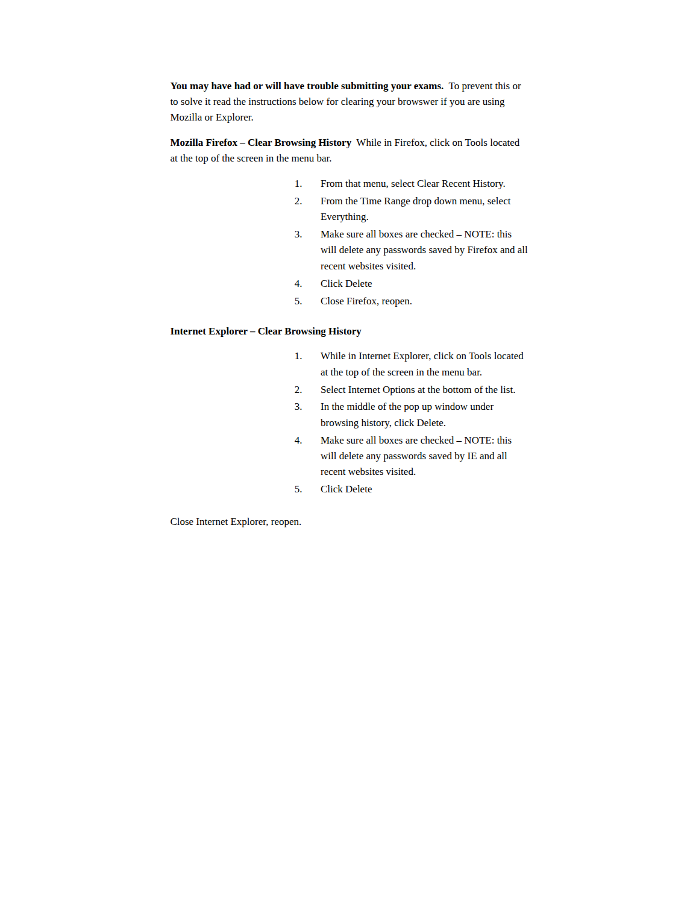You may have had or will have trouble submitting your exams. To prevent this or to solve it read the instructions below for clearing your browswer if you are using Mozilla or Explorer.
Mozilla Firefox – Clear Browsing History While in Firefox, click on Tools located at the top of the screen in the menu bar.
From that menu, select Clear Recent History.
From the Time Range drop down menu, select Everything.
Make sure all boxes are checked – NOTE: this will delete any passwords saved by Firefox and all recent websites visited.
Click Delete
Close Firefox, reopen.
Internet Explorer – Clear Browsing History
While in Internet Explorer, click on Tools located at the top of the screen in the menu bar.
Select Internet Options at the bottom of the list.
In the middle of the pop up window under browsing history, click Delete.
Make sure all boxes are checked – NOTE: this will delete any passwords saved by IE and all recent websites visited.
Click Delete
Close Internet Explorer, reopen.